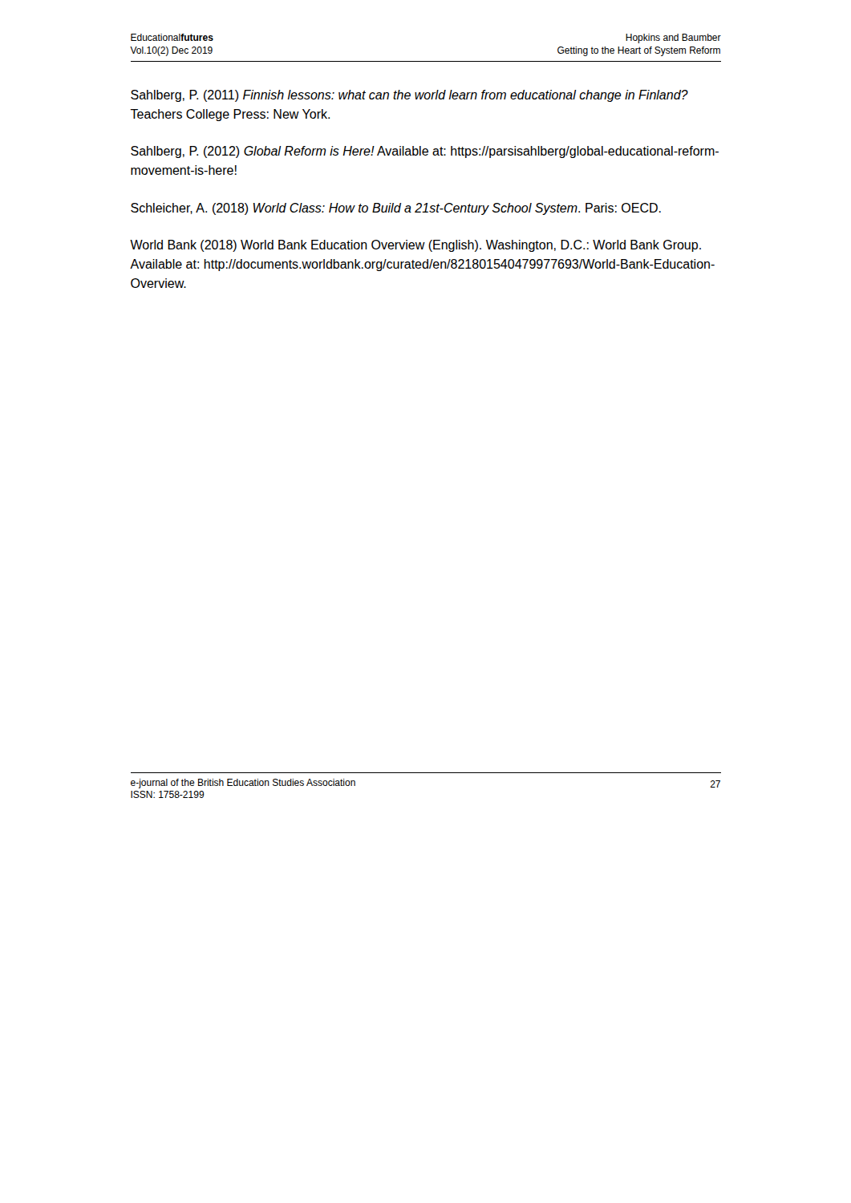Educationalfutures
Vol.10(2) Dec 2019
Hopkins and Baumber
Getting to the Heart of System Reform
Sahlberg, P. (2011) Finnish lessons: what can the world learn from educational change in Finland? Teachers College Press: New York.
Sahlberg, P. (2012) Global Reform is Here! Available at: https://parsisahlberg/global-educational-reform-movement-is-here!
Schleicher, A. (2018) World Class: How to Build a 21st-Century School System. Paris: OECD.
World Bank (2018) World Bank Education Overview (English). Washington, D.C.: World Bank Group. Available at: http://documents.worldbank.org/curated/en/821801540479977693/World-Bank-Education-Overview.
e-journal of the British Education Studies Association
ISSN: 1758-2199
27